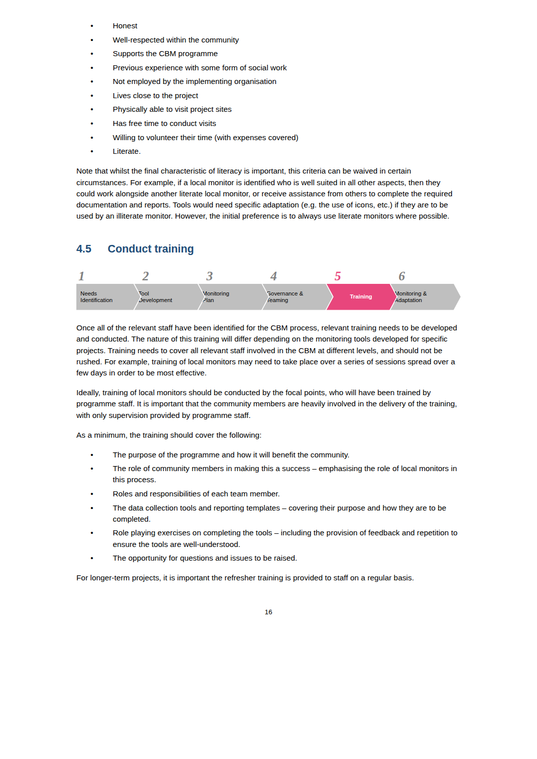Honest
Well-respected within the community
Supports the CBM programme
Previous experience with some form of social work
Not employed by the implementing organisation
Lives close to the project
Physically able to visit project sites
Has free time to conduct visits
Willing to volunteer their time (with expenses covered)
Literate.
Note that whilst the final characteristic of literacy is important, this criteria can be waived in certain circumstances. For example, if a local monitor is identified who is well suited in all other aspects, then they could work alongside another literate local monitor, or receive assistance from others to complete the required documentation and reports. Tools would need specific adaptation (e.g. the use of icons, etc.) if they are to be used by an illiterate monitor. However, the initial preference is to always use literate monitors where possible.
4.5 Conduct training
1
Needs
Identification
2
Tool
Development
3
Monitoring
Plan
4
Governance &
Teaming
5
Training
6
Monitoring &
Adaptation
Once all of the relevant staff have been identified for the CBM process, relevant training needs to be developed and conducted. The nature of this training will differ depending on the monitoring tools developed for specific projects. Training needs to cover all relevant staff involved in the CBM at different levels, and should not be rushed. For example, training of local monitors may need to take place over a series of sessions spread over a few days in order to be most effective.
Ideally, training of local monitors should be conducted by the focal points, who will have been trained by programme staff. It is important that the community members are heavily involved in the delivery of the training, with only supervision provided by programme staff.
As a minimum, the training should cover the following:
The purpose of the programme and how it will benefit the community.
The role of community members in making this a success – emphasising the role of local monitors in this process.
Roles and responsibilities of each team member.
The data collection tools and reporting templates – covering their purpose and how they are to be completed.
Role playing exercises on completing the tools – including the provision of feedback and repetition to ensure the tools are well-understood.
The opportunity for questions and issues to be raised.
For longer-term projects, it is important the refresher training is provided to staff on a regular basis.
16